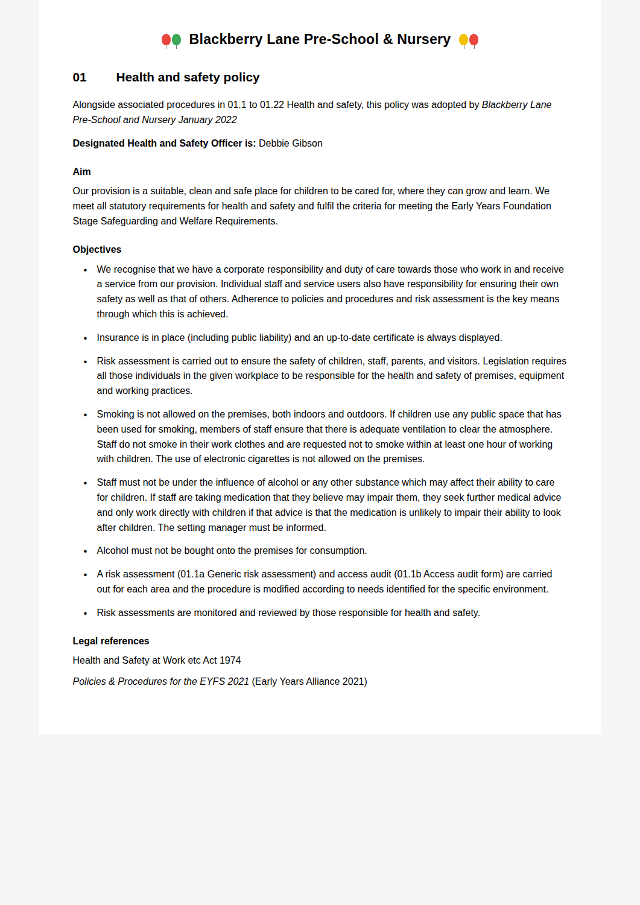Blackberry Lane Pre-School & Nursery
01 Health and safety policy
Alongside associated procedures in 01.1 to 01.22 Health and safety, this policy was adopted by Blackberry Lane Pre-School and Nursery January 2022
Designated Health and Safety Officer is: Debbie Gibson
Aim
Our provision is a suitable, clean and safe place for children to be cared for, where they can grow and learn. We meet all statutory requirements for health and safety and fulfil the criteria for meeting the Early Years Foundation Stage Safeguarding and Welfare Requirements.
Objectives
We recognise that we have a corporate responsibility and duty of care towards those who work in and receive a service from our provision. Individual staff and service users also have responsibility for ensuring their own safety as well as that of others. Adherence to policies and procedures and risk assessment is the key means through which this is achieved.
Insurance is in place (including public liability) and an up-to-date certificate is always displayed.
Risk assessment is carried out to ensure the safety of children, staff, parents, and visitors. Legislation requires all those individuals in the given workplace to be responsible for the health and safety of premises, equipment and working practices.
Smoking is not allowed on the premises, both indoors and outdoors. If children use any public space that has been used for smoking, members of staff ensure that there is adequate ventilation to clear the atmosphere. Staff do not smoke in their work clothes and are requested not to smoke within at least one hour of working with children. The use of electronic cigarettes is not allowed on the premises.
Staff must not be under the influence of alcohol or any other substance which may affect their ability to care for children. If staff are taking medication that they believe may impair them, they seek further medical advice and only work directly with children if that advice is that the medication is unlikely to impair their ability to look after children. The setting manager must be informed.
Alcohol must not be bought onto the premises for consumption.
A risk assessment (01.1a Generic risk assessment) and access audit (01.1b Access audit form) are carried out for each area and the procedure is modified according to needs identified for the specific environment.
Risk assessments are monitored and reviewed by those responsible for health and safety.
Legal references
Health and Safety at Work etc Act 1974
Policies & Procedures for the EYFS 2021 (Early Years Alliance 2021)